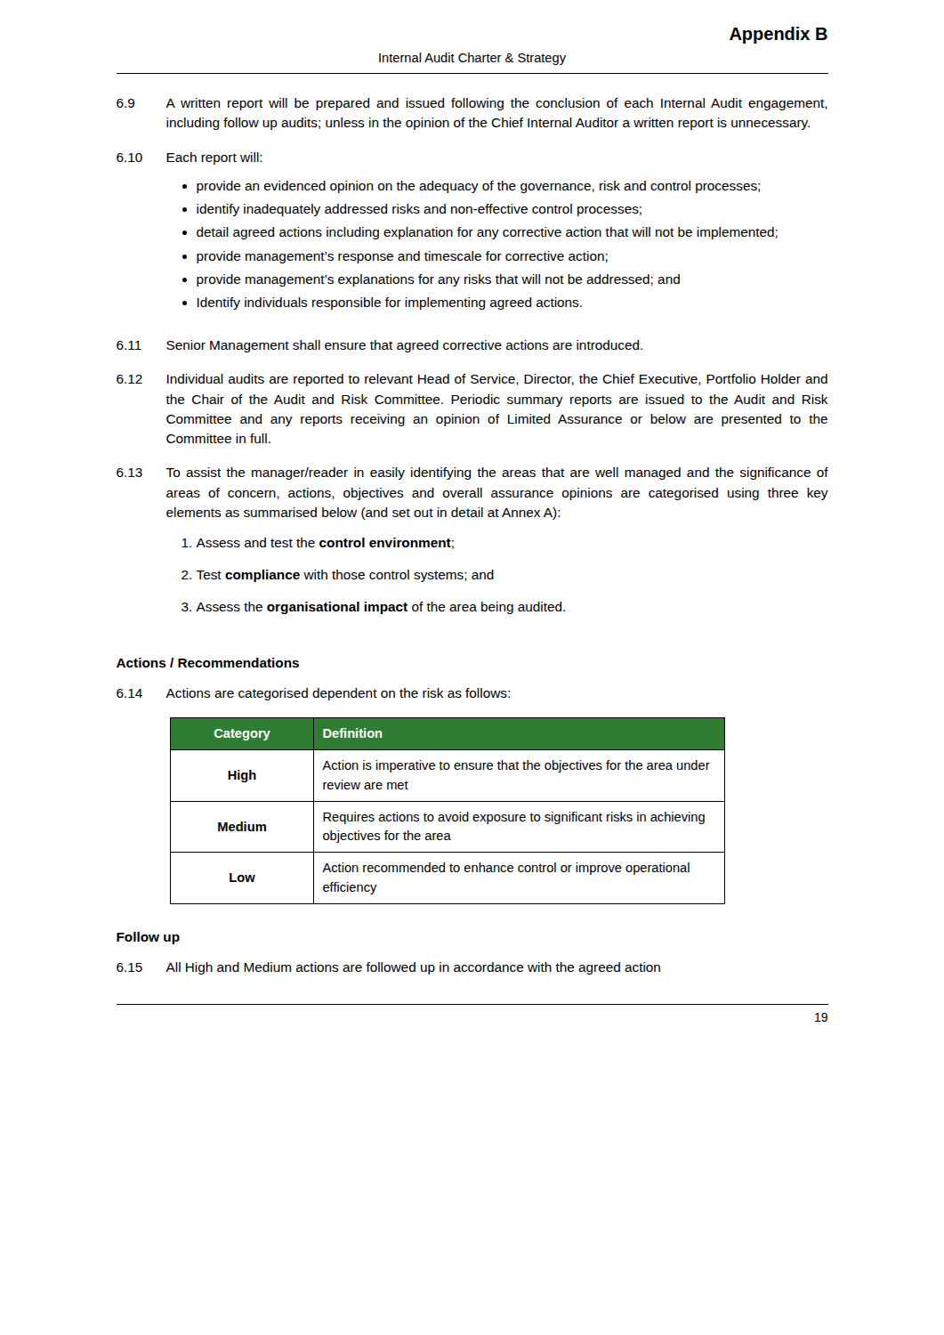Appendix B
Internal Audit Charter & Strategy
6.9
A written report will be prepared and issued following the conclusion of each Internal Audit engagement, including follow up audits; unless in the opinion of the Chief Internal Auditor a written report is unnecessary.
6.10
Each report will:
provide an evidenced opinion on the adequacy of the governance, risk and control processes;
identify inadequately addressed risks and non-effective control processes;
detail agreed actions including explanation for any corrective action that will not be implemented;
provide management’s response and timescale for corrective action;
provide management’s explanations for any risks that will not be addressed; and
Identify individuals responsible for implementing agreed actions.
6.11
Senior Management shall ensure that agreed corrective actions are introduced.
6.12
Individual audits are reported to relevant Head of Service, Director, the Chief Executive, Portfolio Holder and the Chair of the Audit and Risk Committee. Periodic summary reports are issued to the Audit and Risk Committee and any reports receiving an opinion of Limited Assurance or below are presented to the Committee in full.
6.13
To assist the manager/reader in easily identifying the areas that are well managed and the significance of areas of concern, actions, objectives and overall assurance opinions are categorised using three key elements as summarised below (and set out in detail at Annex A):
Assess and test the control environment;
Test compliance with those control systems; and
Assess the organisational impact of the area being audited.
Actions / Recommendations
6.14
Actions are categorised dependent on the risk as follows:
| Category | Definition |
| --- | --- |
| High | Action is imperative to ensure that the objectives for the area under review are met |
| Medium | Requires actions to avoid exposure to significant risks in achieving objectives for the area |
| Low | Action recommended to enhance control or improve operational efficiency |
Follow up
6.15
All High and Medium actions are followed up in accordance with the agreed action
19